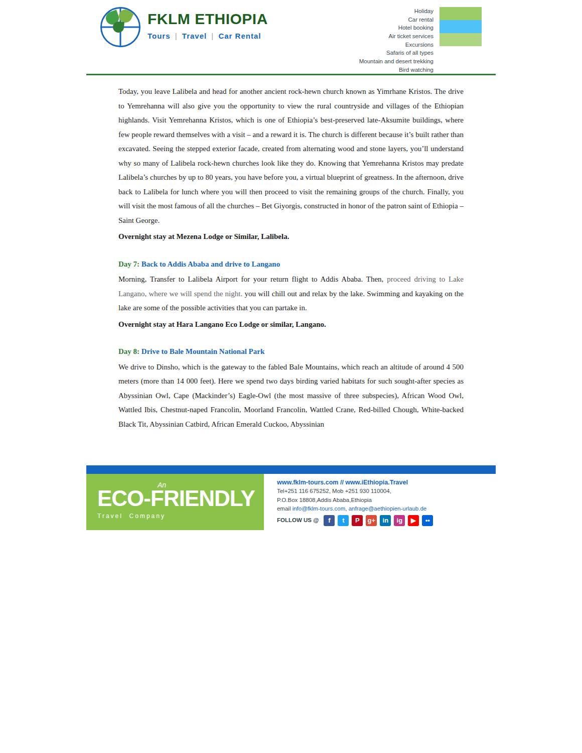FKLM ETHIOPIA
Tours | Travel | Car Rental
Holiday
Car rental
Hotel booking
Air ticket services
Excursions
Safaris of all types
Mountain and desert trekking
Bird watching
Today, you leave Lalibela and head for another ancient rock-hewn church known as Yimrhane Kristos. The drive to Yemrehanna will also give you the opportunity to view the rural countryside and villages of the Ethiopian highlands. Visit Yemrehanna Kristos, which is one of Ethiopia’s best-preserved late-Aksumite buildings, where few people reward themselves with a visit – and a reward it is. The church is different because it’s built rather than excavated. Seeing the stepped exterior facade, created from alternating wood and stone layers, you’ll understand why so many of Lalibela rock-hewn churches look like they do. Knowing that Yemrehanna Kristos may predate Lalibela’s churches by up to 80 years, you have before you, a virtual blueprint of greatness. In the afternoon, drive back to Lalibela for lunch where you will then proceed to visit the remaining groups of the church. Finally, you will visit the most famous of all the churches – Bet Giyorgis, constructed in honor of the patron saint of Ethiopia – Saint George.
Overnight stay at Mezena Lodge or Similar, Lalibela.
Day 7: Back to Addis Ababa and drive to Langano
Morning, Transfer to Lalibela Airport for your return flight to Addis Ababa. Then, proceed driving to Lake Langano, where we will spend the night. you will chill out and relax by the lake. Swimming and kayaking on the lake are some of the possible activities that you can partake in.
Overnight stay at Hara Langano Eco Lodge or similar, Langano.
Day 8: Drive to Bale Mountain National Park
We drive to Dinsho, which is the gateway to the fabled Bale Mountains, which reach an altitude of around 4 500 meters (more than 14 000 feet). Here we spend two days birding varied habitats for such sought-after species as Abyssinian Owl, Cape (Mackinder’s) Eagle-Owl (the most massive of three subspecies), African Wood Owl, Wattled Ibis, Chestnut-naped Francolin, Moorland Francolin, Wattled Crane, Red-billed Chough, White-backed Black Tit, Abyssinian Catbird, African Emerald Cuckoo, Abyssinian
An
ECO-FRIENDLY
Travel Company
www.fklm-tours.com // www.iEthiopia.Travel
Tel+251 116 675252, Mob +251 930 110004,
P.O.Box 18808,Addis Ababa,Ethiopia
email info@fklm-tours.com, anfrage@aethiopien-urlaub.de
FOLLOW US @ f t P g+ in ig ▶ ••